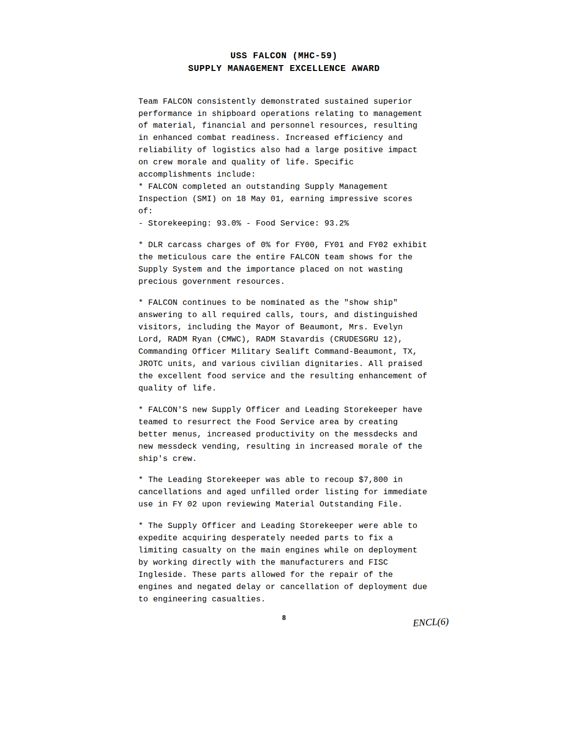USS FALCON (MHC-59) SUPPLY MANAGEMENT EXCELLENCE AWARD
Team FALCON consistently demonstrated sustained superior performance in shipboard operations relating to management of material, financial and personnel resources, resulting in enhanced combat readiness. Increased efficiency and reliability of logistics also had a large positive impact on crew morale and quality of life. Specific accomplishments include:
* FALCON completed an outstanding Supply Management Inspection (SMI) on 18 May 01, earning impressive scores of:
- Storekeeping: 93.0% - Food Service: 93.2%
* DLR carcass charges of 0% for FY00, FY01 and FY02 exhibit the meticulous care the entire FALCON team shows for the Supply System and the importance placed on not wasting precious government resources.
* FALCON continues to be nominated as the "show ship" answering to all required calls, tours, and distinguished visitors, including the Mayor of Beaumont, Mrs. Evelyn Lord, RADM Ryan (CMWC), RADM Stavardis (CRUDESGRU 12), Commanding Officer Military Sealift Command-Beaumont, TX, JROTC units, and various civilian dignitaries. All praised the excellent food service and the resulting enhancement of quality of life.
* FALCON'S new Supply Officer and Leading Storekeeper have teamed to resurrect the Food Service area by creating better menus, increased productivity on the messdecks and new messdeck vending, resulting in increased morale of the ship's crew.
* The Leading Storekeeper was able to recoup $7,800 in cancellations and aged unfilled order listing for immediate use in FY 02 upon reviewing Material Outstanding File.
* The Supply Officer and Leading Storekeeper were able to expedite acquiring desperately needed parts to fix a limiting casualty on the main engines while on deployment by working directly with the manufacturers and FISC Ingleside. These parts allowed for the repair of the engines and negated delay or cancellation of deployment due to engineering casualties.
8
ENCL(6)